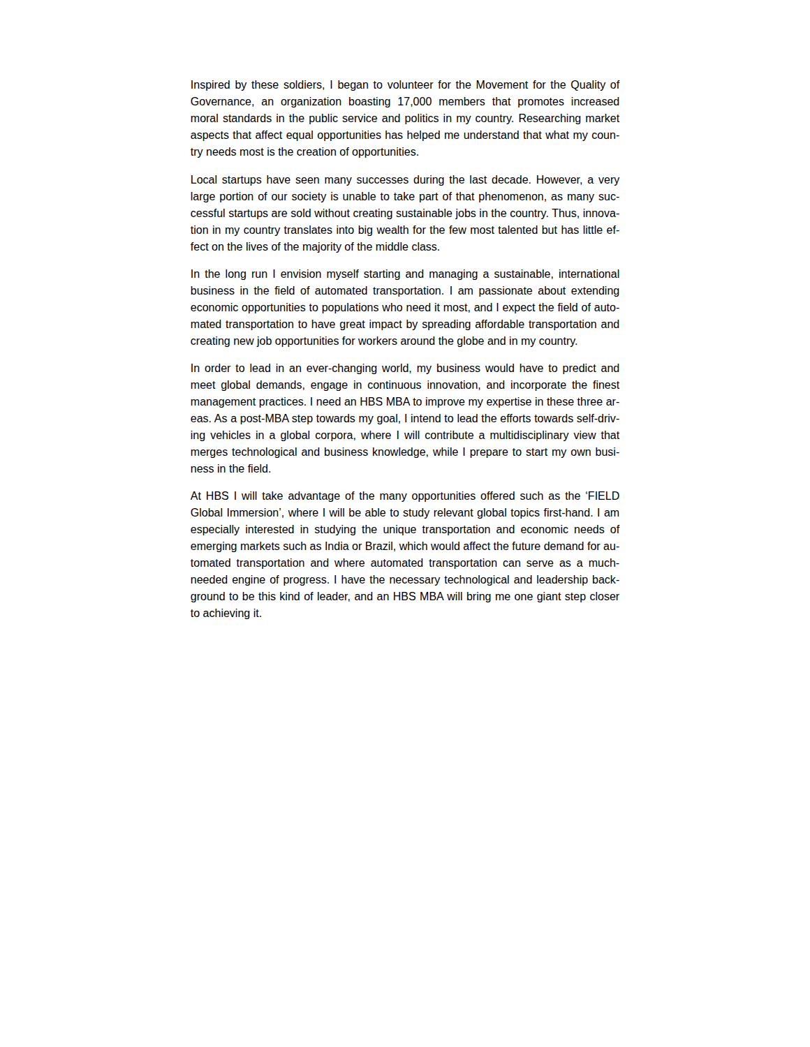Inspired by these soldiers, I began to volunteer for the Movement for the Quality of Governance, an organization boasting 17,000 members that promotes increased moral standards in the public service and politics in my country. Researching market aspects that affect equal opportunities has helped me understand that what my country needs most is the creation of opportunities.
Local startups have seen many successes during the last decade. However, a very large portion of our society is unable to take part of that phenomenon, as many successful startups are sold without creating sustainable jobs in the country. Thus, innovation in my country translates into big wealth for the few most talented but has little effect on the lives of the majority of the middle class.
In the long run I envision myself starting and managing a sustainable, international business in the field of automated transportation. I am passionate about extending economic opportunities to populations who need it most, and I expect the field of automated transportation to have great impact by spreading affordable transportation and creating new job opportunities for workers around the globe and in my country.
In order to lead in an ever-changing world, my business would have to predict and meet global demands, engage in continuous innovation, and incorporate the finest management practices. I need an HBS MBA to improve my expertise in these three areas. As a post-MBA step towards my goal, I intend to lead the efforts towards self-driving vehicles in a global corpora, where I will contribute a multidisciplinary view that merges technological and business knowledge, while I prepare to start my own business in the field.
At HBS I will take advantage of the many opportunities offered such as the ‘FIELD Global Immersion’, where I will be able to study relevant global topics first-hand. I am especially interested in studying the unique transportation and economic needs of emerging markets such as India or Brazil, which would affect the future demand for automated transportation and where automated transportation can serve as a much-needed engine of progress. I have the necessary technological and leadership background to be this kind of leader, and an HBS MBA will bring me one giant step closer to achieving it.